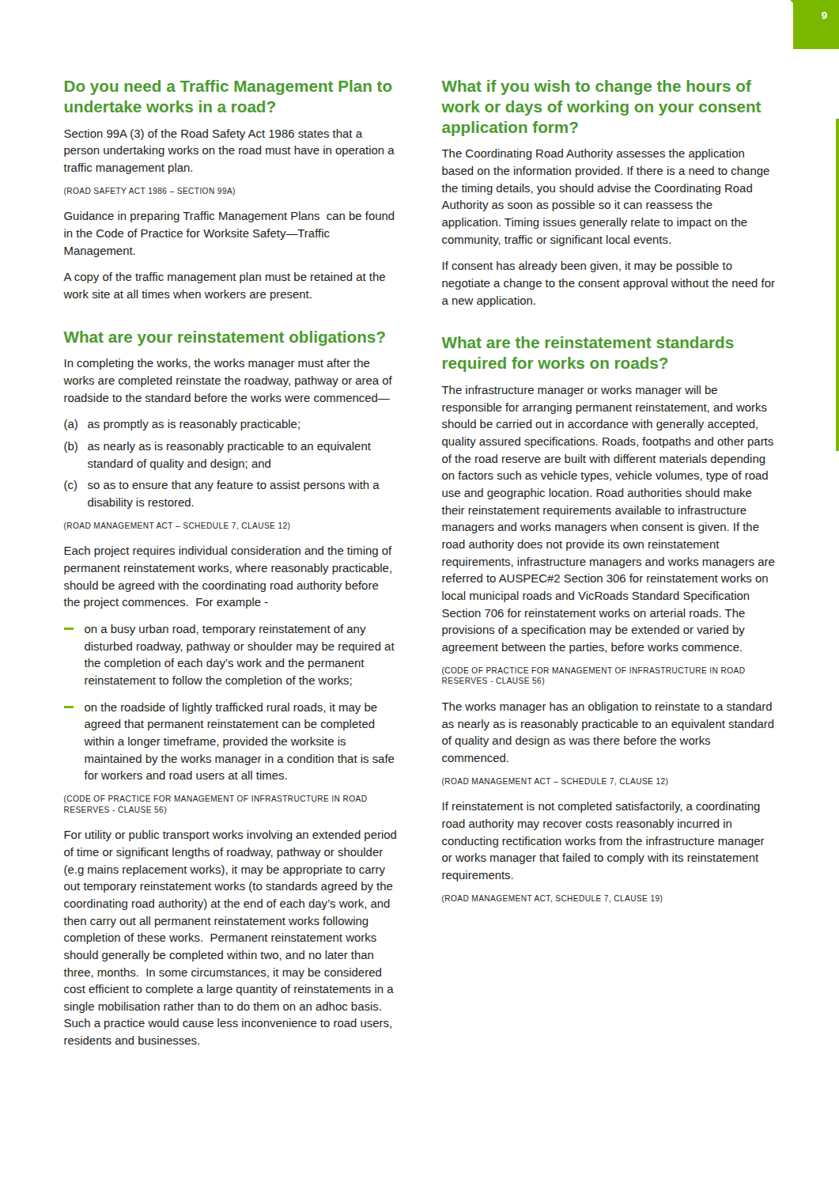9
Do you need a Traffic Management Plan to undertake works in a road?
Section 99A (3) of the Road Safety Act 1986 states that a person undertaking works on the road must have in operation a traffic management plan.
(Road Safety Act 1986 – Section 99A)
Guidance in preparing Traffic Management Plans can be found in the Code of Practice for Worksite Safety—Traffic Management.
A copy of the traffic management plan must be retained at the work site at all times when workers are present.
What are your reinstatement obligations?
In completing the works, the works manager must after the works are completed reinstate the roadway, pathway or area of roadside to the standard before the works were commenced—
(a) as promptly as is reasonably practicable;
(b) as nearly as is reasonably practicable to an equivalent standard of quality and design; and
(c) so as to ensure that any feature to assist persons with a disability is restored.
(Road Management Act – Schedule 7, Clause 12)
Each project requires individual consideration and the timing of permanent reinstatement works, where reasonably practicable, should be agreed with the coordinating road authority before the project commences. For example -
on a busy urban road, temporary reinstatement of any disturbed roadway, pathway or shoulder may be required at the completion of each day’s work and the permanent reinstatement to follow the completion of the works;
on the roadside of lightly trafficked rural roads, it may be agreed that permanent reinstatement can be completed within a longer timeframe, provided the worksite is maintained by the works manager in a condition that is safe for workers and road users at all times.
(Code of Practice for Management of Infrastructure in Road Reserves - Clause 56)
For utility or public transport works involving an extended period of time or significant lengths of roadway, pathway or shoulder (e.g mains replacement works), it may be appropriate to carry out temporary reinstatement works (to standards agreed by the coordinating road authority) at the end of each day’s work, and then carry out all permanent reinstatement works following completion of these works. Permanent reinstatement works should generally be completed within two, and no later than three, months. In some circumstances, it may be considered cost efficient to complete a large quantity of reinstatements in a single mobilisation rather than to do them on an adhoc basis. Such a practice would cause less inconvenience to road users, residents and businesses.
What if you wish to change the hours of work or days of working on your consent application form?
The Coordinating Road Authority assesses the application based on the information provided. If there is a need to change the timing details, you should advise the Coordinating Road Authority as soon as possible so it can reassess the application. Timing issues generally relate to impact on the community, traffic or significant local events.
If consent has already been given, it may be possible to negotiate a change to the consent approval without the need for a new application.
What are the reinstatement standards required for works on roads?
The infrastructure manager or works manager will be responsible for arranging permanent reinstatement, and works should be carried out in accordance with generally accepted, quality assured specifications. Roads, footpaths and other parts of the road reserve are built with different materials depending on factors such as vehicle types, vehicle volumes, type of road use and geographic location. Road authorities should make their reinstatement requirements available to infrastructure managers and works managers when consent is given. If the road authority does not provide its own reinstatement requirements, infrastructure managers and works managers are referred to AUSPEC#2 Section 306 for reinstatement works on local municipal roads and VicRoads Standard Specification Section 706 for reinstatement works on arterial roads. The provisions of a specification may be extended or varied by agreement between the parties, before works commence.
(Code of Practice for Management of Infrastructure in Road Reserves - Clause 56)
The works manager has an obligation to reinstate to a standard as nearly as is reasonably practicable to an equivalent standard of quality and design as was there before the works commenced.
(Road Management Act – Schedule 7, Clause 12)
If reinstatement is not completed satisfactorily, a coordinating road authority may recover costs reasonably incurred in conducting rectification works from the infrastructure manager or works manager that failed to comply with its reinstatement requirements.
(Road Management Act, Schedule 7, Clause 19)